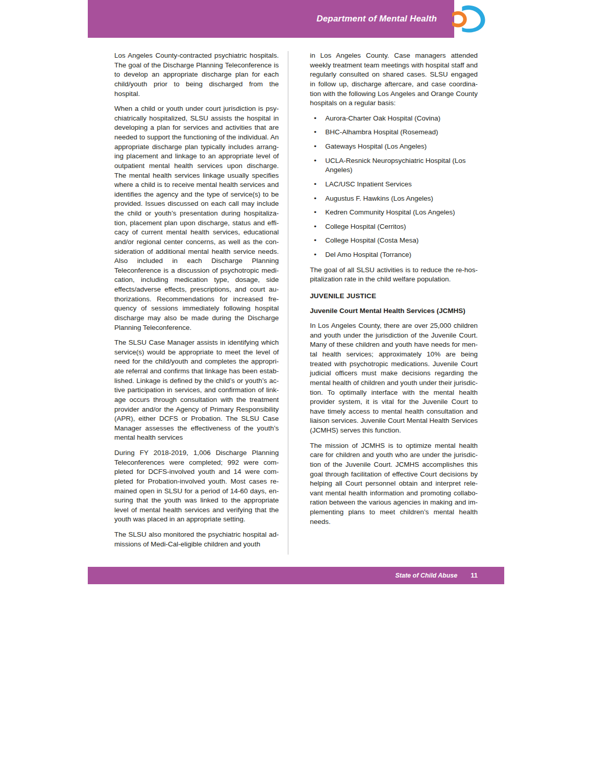Department of Mental Health
Los Angeles County-contracted psychiatric hospitals. The goal of the Discharge Planning Teleconference is to develop an appropriate discharge plan for each child/youth prior to being discharged from the hospital.
When a child or youth under court jurisdiction is psychiatrically hospitalized, SLSU assists the hospital in developing a plan for services and activities that are needed to support the functioning of the individual. An appropriate discharge plan typically includes arranging placement and linkage to an appropriate level of outpatient mental health services upon discharge. The mental health services linkage usually specifies where a child is to receive mental health services and identifies the agency and the type of service(s) to be provided. Issues discussed on each call may include the child or youth’s presentation during hospitalization, placement plan upon discharge, status and efficacy of current mental health services, educational and/or regional center concerns, as well as the consideration of additional mental health service needs. Also included in each Discharge Planning Teleconference is a discussion of psychotropic medication, including medication type, dosage, side effects/adverse effects, prescriptions, and court authorizations. Recommendations for increased frequency of sessions immediately following hospital discharge may also be made during the Discharge Planning Teleconference.
The SLSU Case Manager assists in identifying which service(s) would be appropriate to meet the level of need for the child/youth and completes the appropriate referral and confirms that linkage has been established. Linkage is defined by the child’s or youth’s active participation in services, and confirmation of linkage occurs through consultation with the treatment provider and/or the Agency of Primary Responsibility (APR), either DCFS or Probation. The SLSU Case Manager assesses the effectiveness of the youth’s mental health services
During FY 2018-2019, 1,006 Discharge Planning Teleconferences were completed; 992 were completed for DCFS-involved youth and 14 were completed for Probation-involved youth. Most cases remained open in SLSU for a period of 14-60 days, ensuring that the youth was linked to the appropriate level of mental health services and verifying that the youth was placed in an appropriate setting.
The SLSU also monitored the psychiatric hospital admissions of Medi-Cal-eligible children and youth
in Los Angeles County. Case managers attended weekly treatment team meetings with hospital staff and regularly consulted on shared cases. SLSU engaged in follow up, discharge aftercare, and case coordination with the following Los Angeles and Orange County hospitals on a regular basis:
Aurora-Charter Oak Hospital (Covina)
BHC-Alhambra Hospital (Rosemead)
Gateways Hospital (Los Angeles)
UCLA-Resnick Neuropsychiatric Hospital (Los Angeles)
LAC/USC Inpatient Services
Augustus F. Hawkins (Los Angeles)
Kedren Community Hospital (Los Angeles)
College Hospital (Cerritos)
College Hospital (Costa Mesa)
Del Amo Hospital (Torrance)
The goal of all SLSU activities is to reduce the re-hospitalization rate in the child welfare population.
JUVENILE JUSTICE
Juvenile Court Mental Health Services (JCMHS)
In Los Angeles County, there are over 25,000 children and youth under the jurisdiction of the Juvenile Court. Many of these children and youth have needs for mental health services; approximately 10% are being treated with psychotropic medications. Juvenile Court judicial officers must make decisions regarding the mental health of children and youth under their jurisdiction. To optimally interface with the mental health provider system, it is vital for the Juvenile Court to have timely access to mental health consultation and liaison services. Juvenile Court Mental Health Services (JCMHS) serves this function.
The mission of JCMHS is to optimize mental health care for children and youth who are under the jurisdiction of the Juvenile Court. JCMHS accomplishes this goal through facilitation of effective Court decisions by helping all Court personnel obtain and interpret relevant mental health information and promoting collaboration between the various agencies in making and implementing plans to meet children’s mental health needs.
State of Child Abuse 11